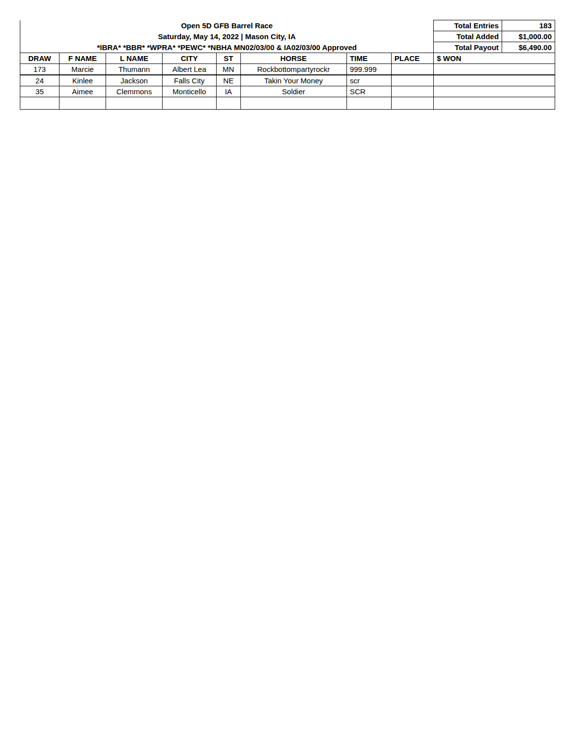| Open 5D GFB Barrel Race | Total Entries | 183 |
| Saturday, May 14, 2022 / Mason City, IA | Total Added | $1,000.00 |
| *IBRA* *BBR* *WPRA* *PEWC* *NBHA MN02/03/00 & IA02/03/00 Approved | Total Payout | $6,490.00 |
| DRAW | F NAME | L NAME | CITY | ST | HORSE | TIME | PLACE | $ WON |
| 173 | Marcie | Thumann | Albert Lea | MN | Rockbottompartyrockr | 999.999 | | |
| 24 | Kinlee | Jackson | Falls City | NE | Takin Your Money | scr | | |
| 35 | Aimee | Clemmons | Monticello | IA | Soldier | SCR | | |